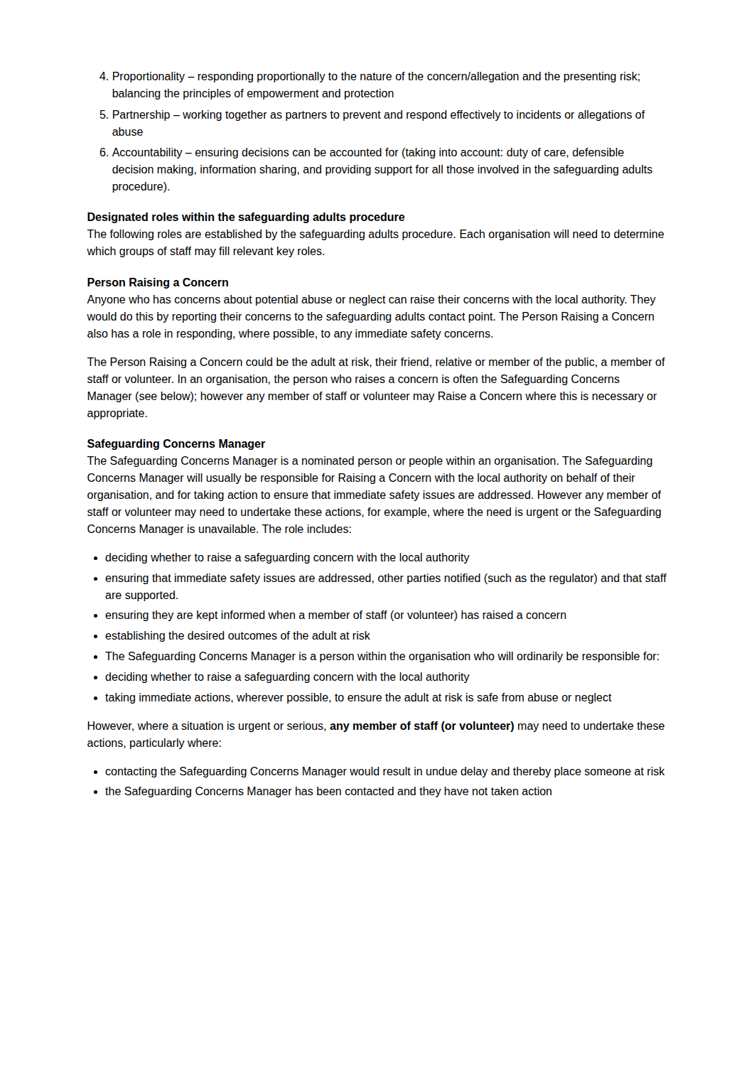Proportionality – responding proportionally to the nature of the concern/allegation and the presenting risk; balancing the principles of empowerment and protection
Partnership – working together as partners to prevent and respond effectively to incidents or allegations of abuse
Accountability – ensuring decisions can be accounted for (taking into account: duty of care, defensible decision making, information sharing, and providing support for all those involved in the safeguarding adults procedure).
Designated roles within the safeguarding adults procedure
The following roles are established by the safeguarding adults procedure. Each organisation will need to determine which groups of staff may fill relevant key roles.
Person Raising a Concern
Anyone who has concerns about potential abuse or neglect can raise their concerns with the local authority. They would do this by reporting their concerns to the safeguarding adults contact point. The Person Raising a Concern also has a role in responding, where possible, to any immediate safety concerns.
The Person Raising a Concern could be the adult at risk, their friend, relative or member of the public, a member of staff or volunteer. In an organisation, the person who raises a concern is often the Safeguarding Concerns Manager (see below); however any member of staff or volunteer may Raise a Concern where this is necessary or appropriate.
Safeguarding Concerns Manager
The Safeguarding Concerns Manager is a nominated person or people within an organisation. The Safeguarding Concerns Manager will usually be responsible for Raising a Concern with the local authority on behalf of their organisation, and for taking action to ensure that immediate safety issues are addressed. However any member of staff or volunteer may need to undertake these actions, for example, where the need is urgent or the Safeguarding Concerns Manager is unavailable. The role includes:
deciding whether to raise a safeguarding concern with the local authority
ensuring that immediate safety issues are addressed, other parties notified (such as the regulator) and that staff are supported.
ensuring they are kept informed when a member of staff (or volunteer) has raised a concern
establishing the desired outcomes of the adult at risk
The Safeguarding Concerns Manager is a person within the organisation who will ordinarily be responsible for:
deciding whether to raise a safeguarding concern with the local authority
taking immediate actions, wherever possible, to ensure the adult at risk is safe from abuse or neglect
However, where a situation is urgent or serious, any member of staff (or volunteer) may need to undertake these actions, particularly where:
contacting the Safeguarding Concerns Manager would result in undue delay and thereby place someone at risk
the Safeguarding Concerns Manager has been contacted and they have not taken action